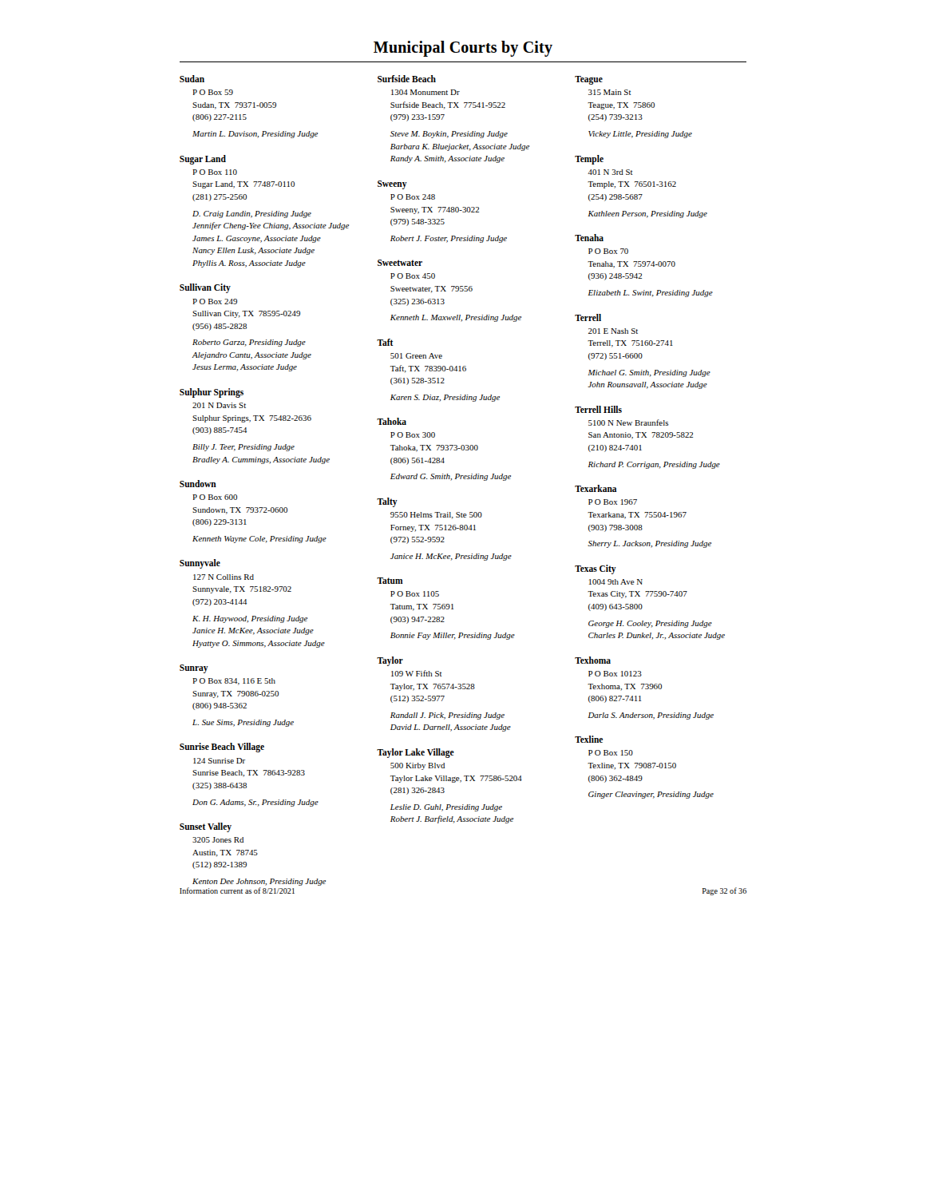Municipal Courts by City
Sudan
P O Box 59
Sudan, TX 79371-0059
(806) 227-2115
Martin L. Davison, Presiding Judge
Sugar Land
P O Box 110
Sugar Land, TX 77487-0110
(281) 275-2560
D. Craig Landin, Presiding Judge
Jennifer Cheng-Yee Chiang, Associate Judge
James L. Gascoyne, Associate Judge
Nancy Ellen Lusk, Associate Judge
Phyllis A. Ross, Associate Judge
Sullivan City
P O Box 249
Sullivan City, TX 78595-0249
(956) 485-2828
Roberto Garza, Presiding Judge
Alejandro Cantu, Associate Judge
Jesus Lerma, Associate Judge
Sulphur Springs
201 N Davis St
Sulphur Springs, TX 75482-2636
(903) 885-7454
Billy J. Teer, Presiding Judge
Bradley A. Cummings, Associate Judge
Sundown
P O Box 600
Sundown, TX 79372-0600
(806) 229-3131
Kenneth Wayne Cole, Presiding Judge
Sunnyvale
127 N Collins Rd
Sunnyvale, TX 75182-9702
(972) 203-4144
K. H. Haywood, Presiding Judge
Janice H. McKee, Associate Judge
Hyattye O. Simmons, Associate Judge
Sunray
P O Box 834, 116 E 5th
Sunray, TX 79086-0250
(806) 948-5362
L. Sue Sims, Presiding Judge
Sunrise Beach Village
124 Sunrise Dr
Sunrise Beach, TX 78643-9283
(325) 388-6438
Don G. Adams, Sr., Presiding Judge
Sunset Valley
3205 Jones Rd
Austin, TX 78745
(512) 892-1389
Kenton Dee Johnson, Presiding Judge
Surfside Beach
1304 Monument Dr
Surfside Beach, TX 77541-9522
(979) 233-1597
Steve M. Boykin, Presiding Judge
Barbara K. Bluejacket, Associate Judge
Randy A. Smith, Associate Judge
Sweeny
P O Box 248
Sweeny, TX 77480-3022
(979) 548-3325
Robert J. Foster, Presiding Judge
Sweetwater
P O Box 450
Sweetwater, TX 79556
(325) 236-6313
Kenneth L. Maxwell, Presiding Judge
Taft
501 Green Ave
Taft, TX 78390-0416
(361) 528-3512
Karen S. Diaz, Presiding Judge
Tahoka
P O Box 300
Tahoka, TX 79373-0300
(806) 561-4284
Edward G. Smith, Presiding Judge
Talty
9550 Helms Trail, Ste 500
Forney, TX 75126-8041
(972) 552-9592
Janice H. McKee, Presiding Judge
Tatum
P O Box 1105
Tatum, TX 75691
(903) 947-2282
Bonnie Fay Miller, Presiding Judge
Taylor
109 W Fifth St
Taylor, TX 76574-3528
(512) 352-5977
Randall J. Pick, Presiding Judge
David L. Darnell, Associate Judge
Taylor Lake Village
500 Kirby Blvd
Taylor Lake Village, TX 77586-5204
(281) 326-2843
Leslie D. Guhl, Presiding Judge
Robert J. Barfield, Associate Judge
Teague
315 Main St
Teague, TX 75860
(254) 739-3213
Vickey Little, Presiding Judge
Temple
401 N 3rd St
Temple, TX 76501-3162
(254) 298-5687
Kathleen Person, Presiding Judge
Tenaha
P O Box 70
Tenaha, TX 75974-0070
(936) 248-5942
Elizabeth L. Swint, Presiding Judge
Terrell
201 E Nash St
Terrell, TX 75160-2741
(972) 551-6600
Michael G. Smith, Presiding Judge
John Rounsavall, Associate Judge
Terrell Hills
5100 N New Braunfels
San Antonio, TX 78209-5822
(210) 824-7401
Richard P. Corrigan, Presiding Judge
Texarkana
P O Box 1967
Texarkana, TX 75504-1967
(903) 798-3008
Sherry L. Jackson, Presiding Judge
Texas City
1004 9th Ave N
Texas City, TX 77590-7407
(409) 643-5800
George H. Cooley, Presiding Judge
Charles P. Dunkel, Jr., Associate Judge
Texhoma
P O Box 10123
Texhoma, TX 73960
(806) 827-7411
Darla S. Anderson, Presiding Judge
Texline
P O Box 150
Texline, TX 79087-0150
(806) 362-4849
Ginger Cleavinger, Presiding Judge
Information current as of 8/21/2021 Page 32 of 36